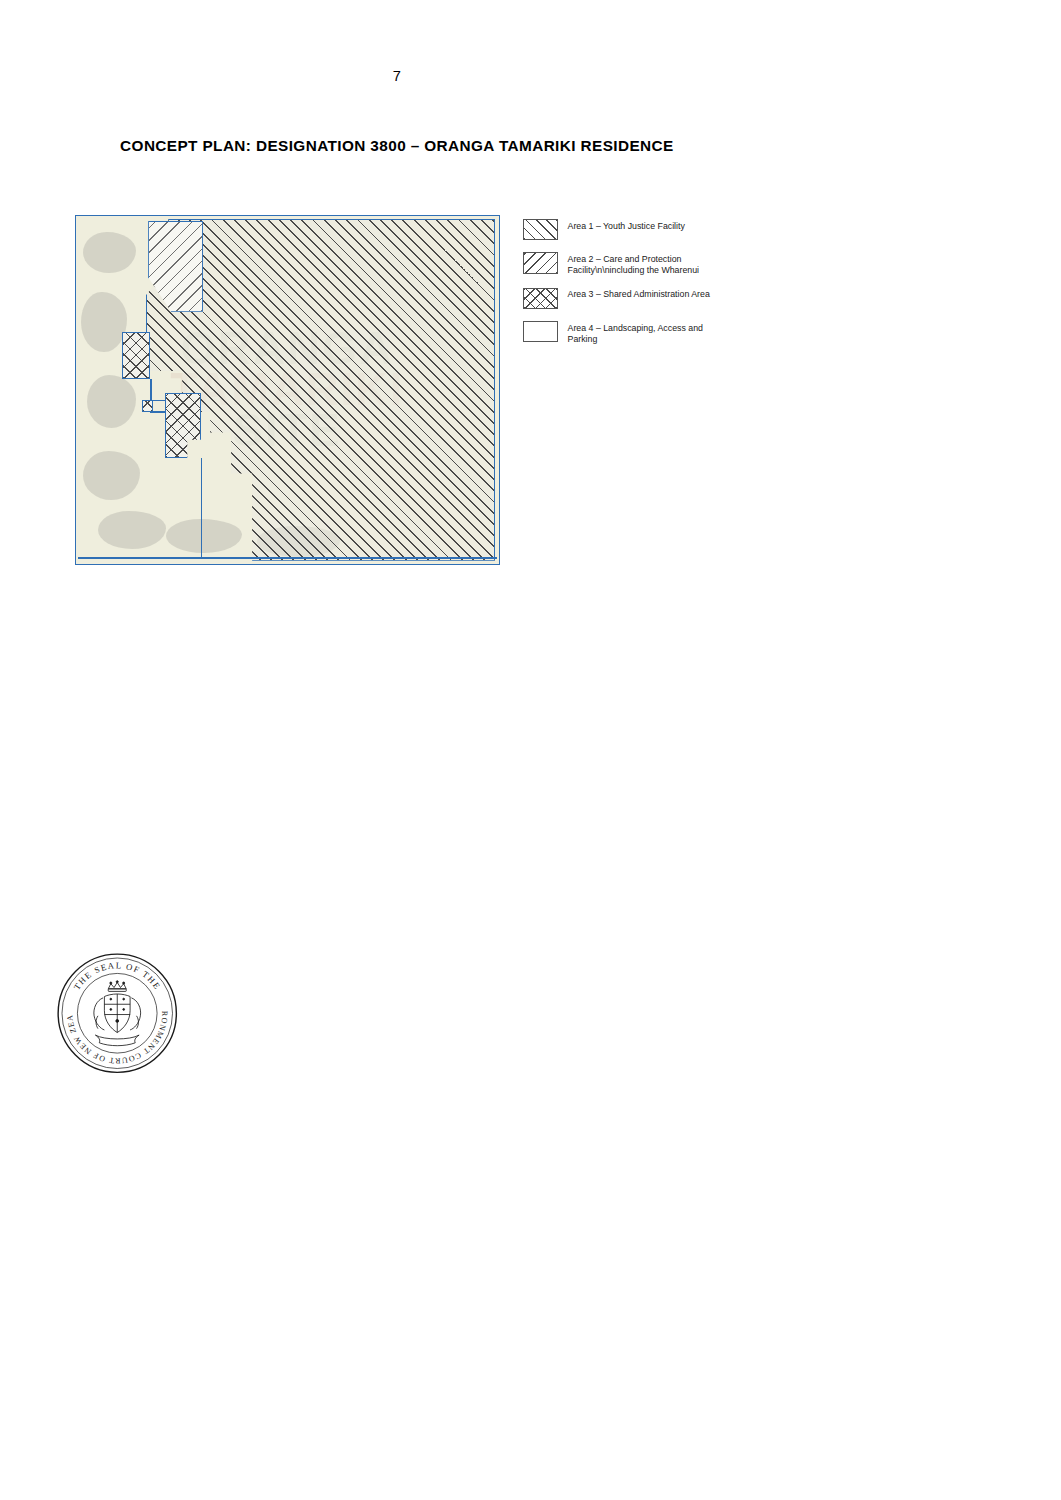7
Concept Plan: Designation 3800 – Oranga Tamariki Residence
ORANGA TAMARIKI SITE
Area 1 – Youth Justice Facility
Area 2 – Care and Protection
Facility\n\nincluding the Wharenui
Area 3 – Shared Administration Area
Area 4 – Landscaping, Access and Parking
THE SEAL OF THE ENVIRONMENT COURT OF NEW ZEALAND